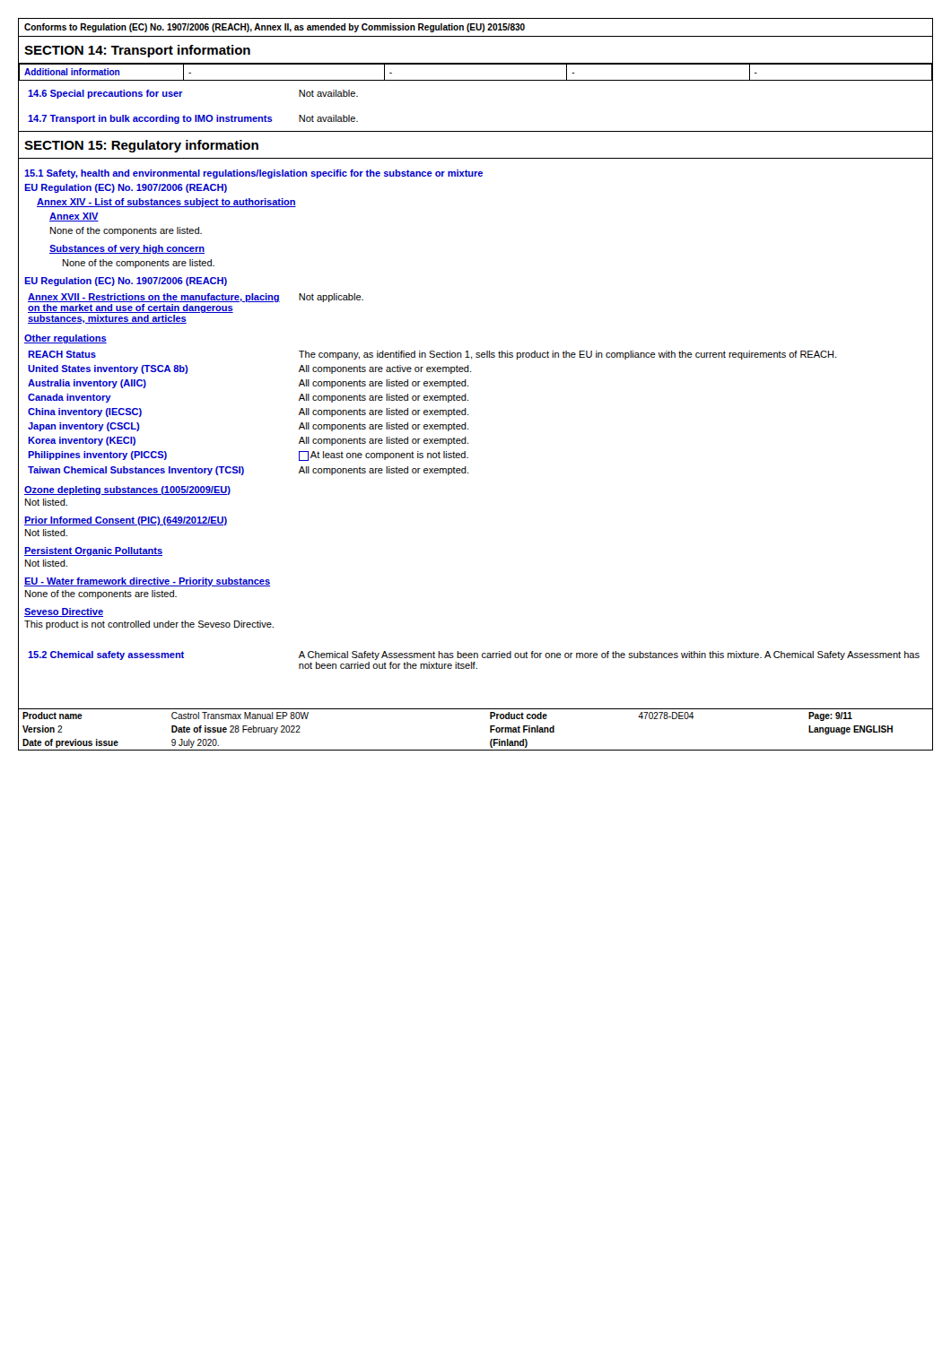Conforms to Regulation (EC) No. 1907/2006 (REACH), Annex II, as amended by Commission Regulation (EU) 2015/830
SECTION 14: Transport information
| Additional information | - | - | - | - |
| 14.6 Special precautions for user | Not available. |
| 14.7 Transport in bulk according to IMO instruments | Not available. |
SECTION 15: Regulatory information
15.1 Safety, health and environmental regulations/legislation specific for the substance or mixture
EU Regulation (EC) No. 1907/2006 (REACH)
Annex XIV - List of substances subject to authorisation
Annex XIV
None of the components are listed.
Substances of very high concern
None of the components are listed.
EU Regulation (EC) No. 1907/2006 (REACH)
| Annex XVII - Restrictions on the manufacture, placing on the market and use of certain dangerous substances, mixtures and articles | Not applicable. |
Other regulations
| REACH Status | The company, as identified in Section 1, sells this product in the EU in compliance with the current requirements of REACH. |
| United States inventory (TSCA 8b) | All components are active or exempted. |
| Australia inventory (AIIC) | All components are listed or exempted. |
| Canada inventory | All components are listed or exempted. |
| China inventory (IECSC) | All components are listed or exempted. |
| Japan inventory (CSCL) | All components are listed or exempted. |
| Korea inventory (KECI) | All components are listed or exempted. |
| Philippines inventory (PICCS) | At least one component is not listed. |
| Taiwan Chemical Substances Inventory (TCSI) | All components are listed or exempted. |
Ozone depleting substances (1005/2009/EU)
Not listed.
Prior Informed Consent (PIC) (649/2012/EU)
Not listed.
Persistent Organic Pollutants
Not listed.
EU - Water framework directive - Priority substances
None of the components are listed.
Seveso Directive
This product is not controlled under the Seveso Directive.
| 15.2 Chemical safety assessment | A Chemical Safety Assessment has been carried out for one or more of the substances within this mixture. A Chemical Safety Assessment has not been carried out for the mixture itself. |
| Product name | Castrol Transmax Manual EP 80W | Product code | 470278-DE04 | Page: 9/11 |
| Version 2 | Date of issue 28 February 2022 | Format Finland | | Language ENGLISH |
| Date of previous issue | 9 July 2020. | (Finland) | | |